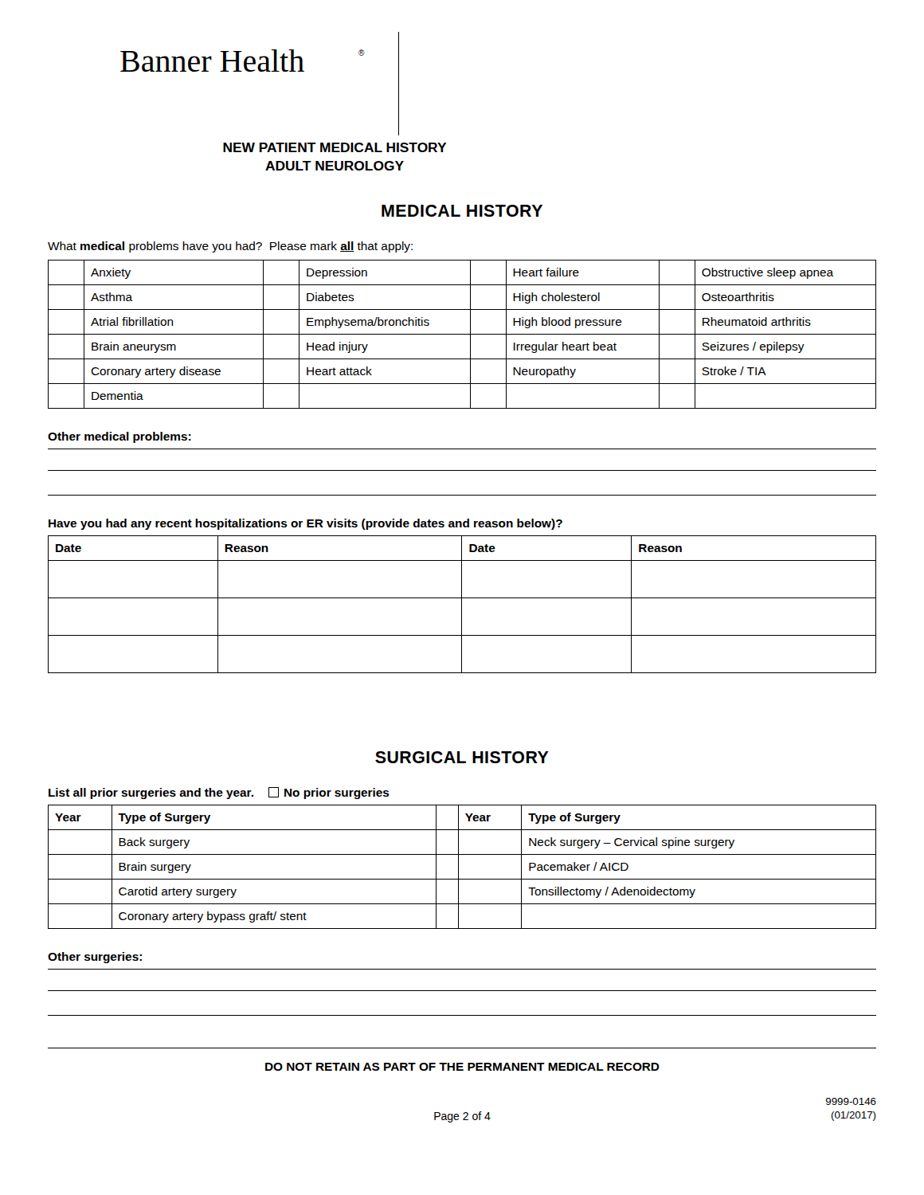NEW PATIENT MEDICAL HISTORY
ADULT NEUROLOGY
MEDICAL HISTORY
What medical problems have you had? Please mark all that apply:
| | Anxiety | | Depression | | Heart failure | | Obstructive sleep apnea |
| | Asthma | | Diabetes | | High cholesterol | | Osteoarthritis |
| | Atrial fibrillation | | Emphysema/bronchitis | | High blood pressure | | Rheumatoid arthritis |
| | Brain aneurysm | | Head injury | | Irregular heart beat | | Seizures / epilepsy |
| | Coronary artery disease | | Heart attack | | Neuropathy | | Stroke / TIA |
| | Dementia | | | | | | |
Other medical problems:
Have you had any recent hospitalizations or ER visits (provide dates and reason below)?
| Date | Reason | Date | Reason |
| --- | --- | --- | --- |
SURGICAL HISTORY
List all prior surgeries and the year. No prior surgeries
| Year | Type of Surgery | | Year | Type of Surgery |
| --- | --- | --- | --- | --- |
| | Back surgery | | | Neck surgery – Cervical spine surgery |
| | Brain surgery | | | Pacemaker / AICD |
| | Carotid artery surgery | | | Tonsillectomy / Adenoidectomy |
| | Coronary artery bypass graft/ stent | | | |
Other surgeries:
DO NOT RETAIN AS PART OF THE PERMANENT MEDICAL RECORD
Page 2 of 4
9999-0146
(01/2017)